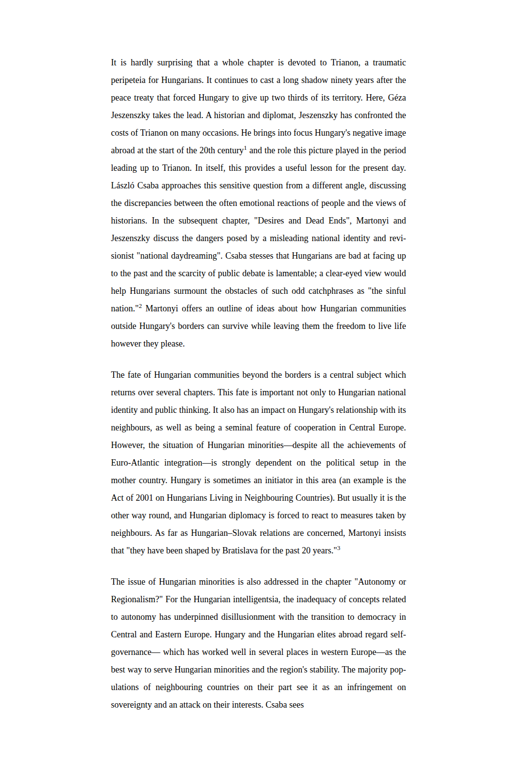It is hardly surprising that a whole chapter is devoted to Trianon, a traumatic peripeteia for Hungarians. It continues to cast a long shadow ninety years after the peace treaty that forced Hungary to give up two thirds of its territory. Here, Géza Jeszenszky takes the lead. A historian and diplomat, Jeszenszky has confronted the costs of Trianon on many occasions. He brings into focus Hungary's negative image abroad at the start of the 20th century1 and the role this picture played in the period leading up to Trianon. In itself, this provides a useful lesson for the present day. László Csaba approaches this sensitive question from a different angle, discussing the discrepancies between the often emotional reactions of people and the views of historians. In the subsequent chapter, "Desires and Dead Ends", Martonyi and Jeszenszky discuss the dangers posed by a misleading national identity and revisionist "national daydreaming". Csaba stesses that Hungarians are bad at facing up to the past and the scarcity of public debate is lamentable; a clear-eyed view would help Hungarians surmount the obstacles of such odd catchphrases as "the sinful nation."2 Martonyi offers an outline of ideas about how Hungarian communities outside Hungary's borders can survive while leaving them the freedom to live life however they please.
The fate of Hungarian communities beyond the borders is a central subject which returns over several chapters. This fate is important not only to Hungarian national identity and public thinking. It also has an impact on Hungary's relationship with its neighbours, as well as being a seminal feature of cooperation in Central Europe. However, the situation of Hungarian minorities—despite all the achievements of Euro-Atlantic integration—is strongly dependent on the political setup in the mother country. Hungary is sometimes an initiator in this area (an example is the Act of 2001 on Hungarians Living in Neighbouring Countries). But usually it is the other way round, and Hungarian diplomacy is forced to react to measures taken by neighbours. As far as Hungarian–Slovak relations are concerned, Martonyi insists that "they have been shaped by Bratislava for the past 20 years."3
The issue of Hungarian minorities is also addressed in the chapter "Autonomy or Regionalism?" For the Hungarian intelligentsia, the inadequacy of concepts related to autonomy has underpinned disillusionment with the transition to democracy in Central and Eastern Europe. Hungary and the Hungarian elites abroad regard self-governance— which has worked well in several places in western Europe—as the best way to serve Hungarian minorities and the region's stability. The majority populations of neighbouring countries on their part see it as an infringement on sovereignty and an attack on their interests. Csaba sees